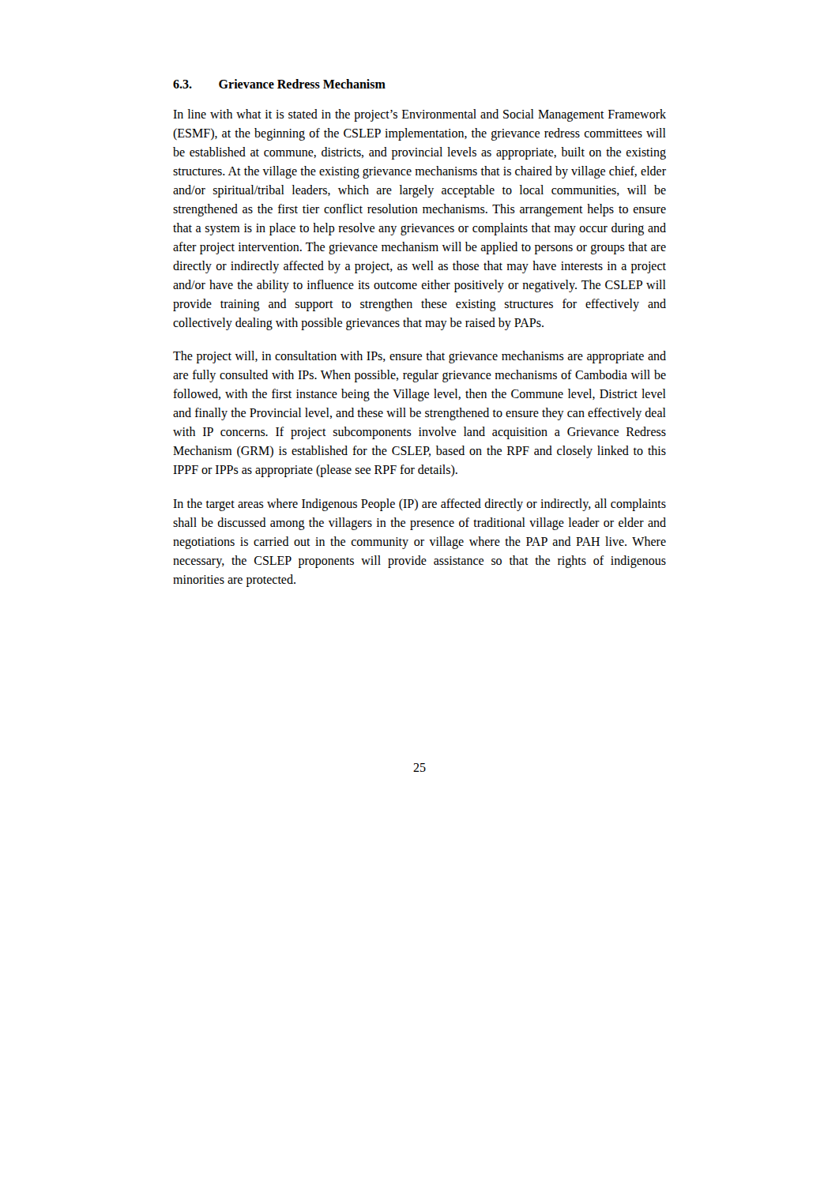6.3. Grievance Redress Mechanism
In line with what it is stated in the project’s Environmental and Social Management Framework (ESMF), at the beginning of the CSLEP implementation, the grievance redress committees will be established at commune, districts, and provincial levels as appropriate, built on the existing structures. At the village the existing grievance mechanisms that is chaired by village chief, elder and/or spiritual/tribal leaders, which are largely acceptable to local communities, will be strengthened as the first tier conflict resolution mechanisms. This arrangement helps to ensure that a system is in place to help resolve any grievances or complaints that may occur during and after project intervention. The grievance mechanism will be applied to persons or groups that are directly or indirectly affected by a project, as well as those that may have interests in a project and/or have the ability to influence its outcome either positively or negatively. The CSLEP will provide training and support to strengthen these existing structures for effectively and collectively dealing with possible grievances that may be raised by PAPs.
The project will, in consultation with IPs, ensure that grievance mechanisms are appropriate and are fully consulted with IPs. When possible, regular grievance mechanisms of Cambodia will be followed, with the first instance being the Village level, then the Commune level, District level and finally the Provincial level, and these will be strengthened to ensure they can effectively deal with IP concerns. If project subcomponents involve land acquisition a Grievance Redress Mechanism (GRM) is established for the CSLEP, based on the RPF and closely linked to this IPPF or IPPs as appropriate (please see RPF for details).
In the target areas where Indigenous People (IP) are affected directly or indirectly, all complaints shall be discussed among the villagers in the presence of traditional village leader or elder and negotiations is carried out in the community or village where the PAP and PAH live. Where necessary, the CSLEP proponents will provide assistance so that the rights of indigenous minorities are protected.
25